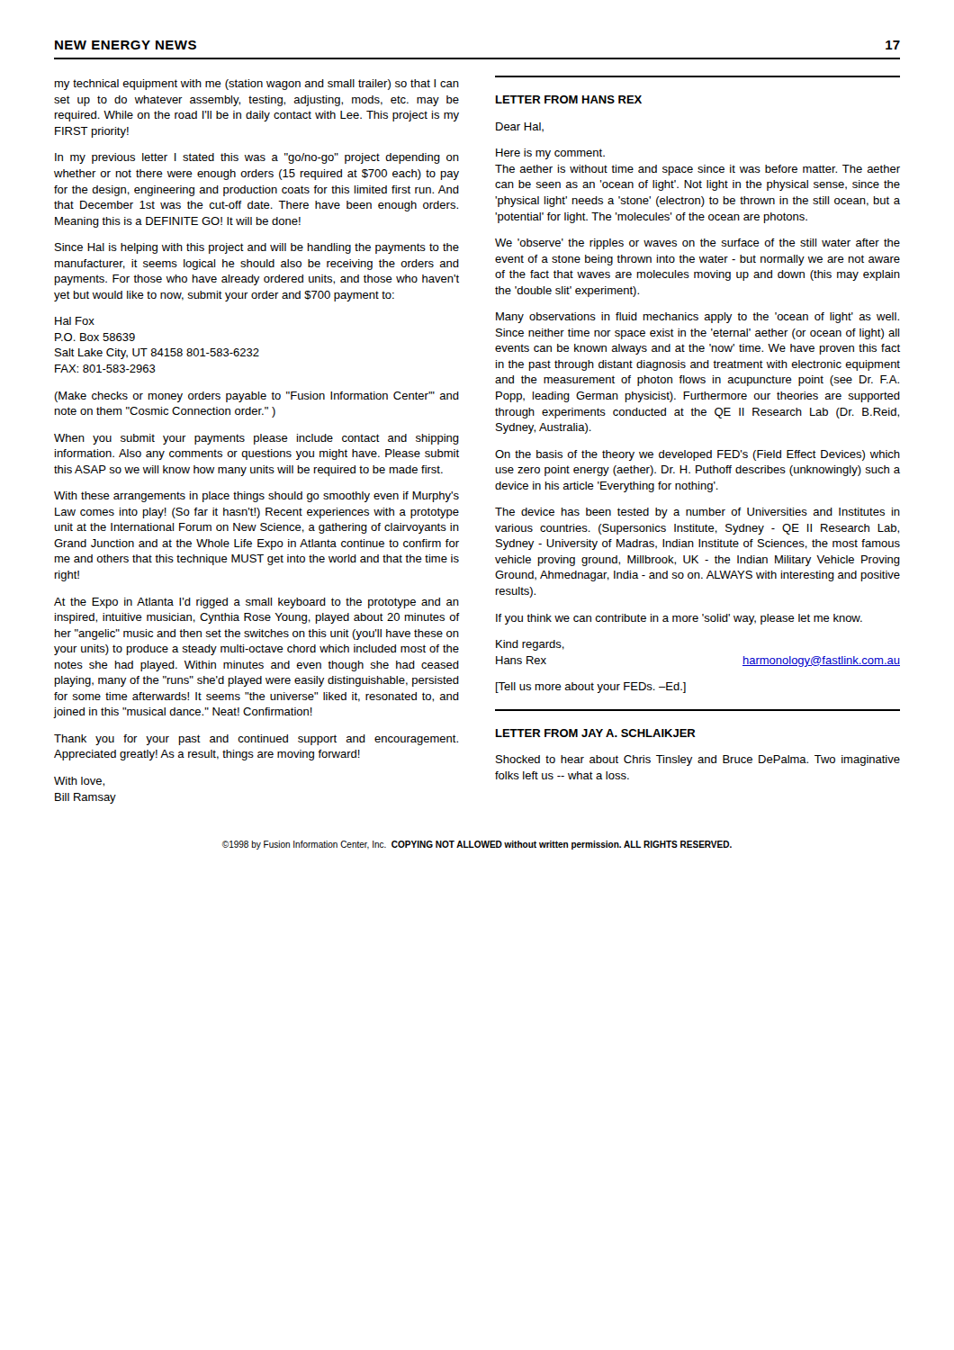NEW ENERGY NEWS 17
my technical equipment with me (station wagon and small trailer) so that I can set up to do whatever assembly, testing, adjusting, mods, etc. may be required. While on the road I'll be in daily contact with Lee. This project is my FIRST priority!
In my previous letter I stated this was a "go/no-go" project depending on whether or not there were enough orders (15 required at $700 each) to pay for the design, engineering and production coats for this limited first run. And that December 1st was the cut-off date. There have been enough orders. Meaning this is a DEFINITE GO! It will be done!
Since Hal is helping with this project and will be handling the payments to the manufacturer, it seems logical he should also be receiving the orders and payments. For those who have already ordered units, and those who haven't yet but would like to now, submit your order and $700 payment to:
Hal Fox
P.O. Box 58639
Salt Lake City, UT 84158 801-583-6232
FAX: 801-583-2963
(Make checks or money orders payable to "Fusion Information Center'" and note on them "Cosmic Connection order." )
When you submit your payments please include contact and shipping information. Also any comments or questions you might have. Please submit this ASAP so we will know how many units will be required to be made first.
With these arrangements in place things should go smoothly even if Murphy's Law comes into play! (So far it hasn't!) Recent experiences with a prototype unit at the International Forum on New Science, a gathering of clairvoyants in Grand Junction and at the Whole Life Expo in Atlanta continue to confirm for me and others that this technique MUST get into the world and that the time is right!
At the Expo in Atlanta I'd rigged a small keyboard to the prototype and an inspired, intuitive musician, Cynthia Rose Young, played about 20 minutes of her "angelic" music and then set the switches on this unit (you'll have these on your units) to produce a steady multi-octave chord which included most of the notes she had played. Within minutes and even though she had ceased playing, many of the "runs" she'd played were easily distinguishable, persisted for some time afterwards! It seems "the universe" liked it, resonated to, and joined in this "musical dance." Neat! Confirmation!
Thank you for your past and continued support and encouragement. Appreciated greatly! As a result, things are moving forward!
With love,
Bill Ramsay
LETTER FROM HANS REX
Dear Hal,
Here is my comment.
The aether is without time and space since it was before matter. The aether can be seen as an 'ocean of light'. Not light in the physical sense, since the 'physical light' needs a 'stone' (electron) to be thrown in the still ocean, but a 'potential' for light. The 'molecules' of the ocean are photons.
We 'observe' the ripples or waves on the surface of the still water after the event of a stone being thrown into the water - but normally we are not aware of the fact that waves are molecules moving up and down (this may explain the 'double slit' experiment).
Many observations in fluid mechanics apply to the 'ocean of light' as well. Since neither time nor space exist in the 'eternal' aether (or ocean of light) all events can be known always and at the 'now' time. We have proven this fact in the past through distant diagnosis and treatment with electronic equipment and the measurement of photon flows in acupuncture point (see Dr. F.A. Popp, leading German physicist). Furthermore our theories are supported through experiments conducted at the QE II Research Lab (Dr. B.Reid, Sydney, Australia).
On the basis of the theory we developed FED's (Field Effect Devices) which use zero point energy (aether). Dr. H. Puthoff describes (unknowingly) such a device in his article 'Everything for nothing'.
The device has been tested by a number of Universities and Institutes in various countries. (Supersonics Institute, Sydney - QE II Research Lab, Sydney - University of Madras, Indian Institute of Sciences, the most famous vehicle proving ground, Millbrook, UK - the Indian Military Vehicle Proving Ground, Ahmednagar, India - and so on. ALWAYS with interesting and positive results).
If you think we can contribute in a more 'solid' way, please let me know.
Kind regards,
Hans Rex harmonology@fastlink.com.au
[Tell us more about your FEDs. –Ed.]
LETTER FROM JAY A. SCHLAIKJER
Shocked to hear about Chris Tinsley and Bruce DePalma. Two imaginative folks left us -- what a loss.
©1998 by Fusion Information Center, Inc. COPYING NOT ALLOWED without written permission. ALL RIGHTS RESERVED.